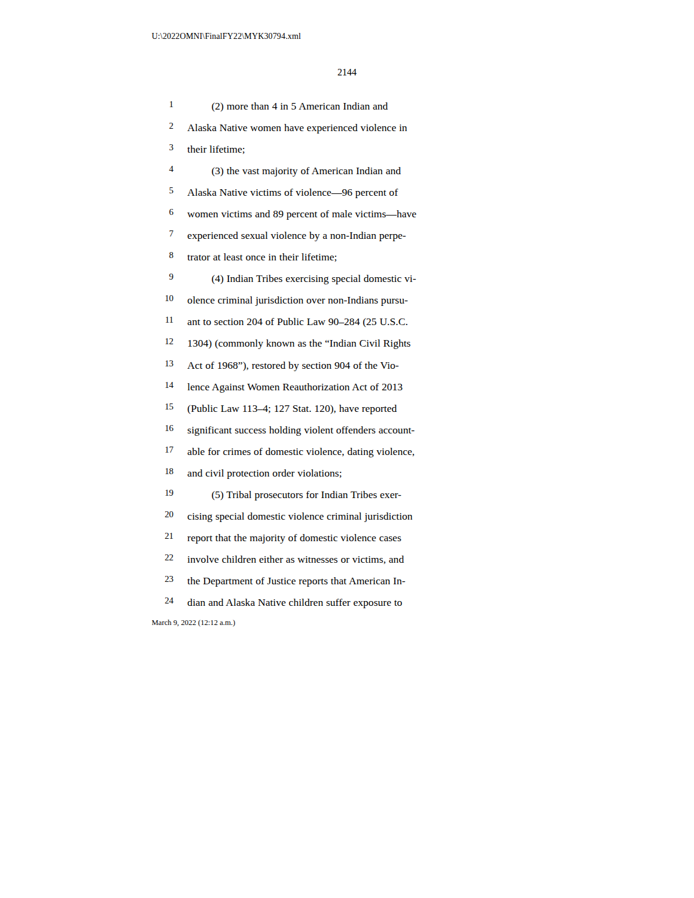U:\2022OMNI\FinalFY22\MYK30794.xml
2144
(2) more than 4 in 5 American Indian and
Alaska Native women have experienced violence in
their lifetime;
(3) the vast majority of American Indian and
Alaska Native victims of violence—96 percent of
women victims and 89 percent of male victims—have
experienced sexual violence by a non-Indian perpe-
trator at least once in their lifetime;
(4) Indian Tribes exercising special domestic vi-
olence criminal jurisdiction over non-Indians pursu-
ant to section 204 of Public Law 90–284 (25 U.S.C.
1304) (commonly known as the “Indian Civil Rights
Act of 1968”), restored by section 904 of the Vio-
lence Against Women Reauthorization Act of 2013
(Public Law 113–4; 127 Stat. 120), have reported
significant success holding violent offenders account-
able for crimes of domestic violence, dating violence,
and civil protection order violations;
(5) Tribal prosecutors for Indian Tribes exer-
cising special domestic violence criminal jurisdiction
report that the majority of domestic violence cases
involve children either as witnesses or victims, and
the Department of Justice reports that American In-
dian and Alaska Native children suffer exposure to
March 9, 2022 (12:12 a.m.)